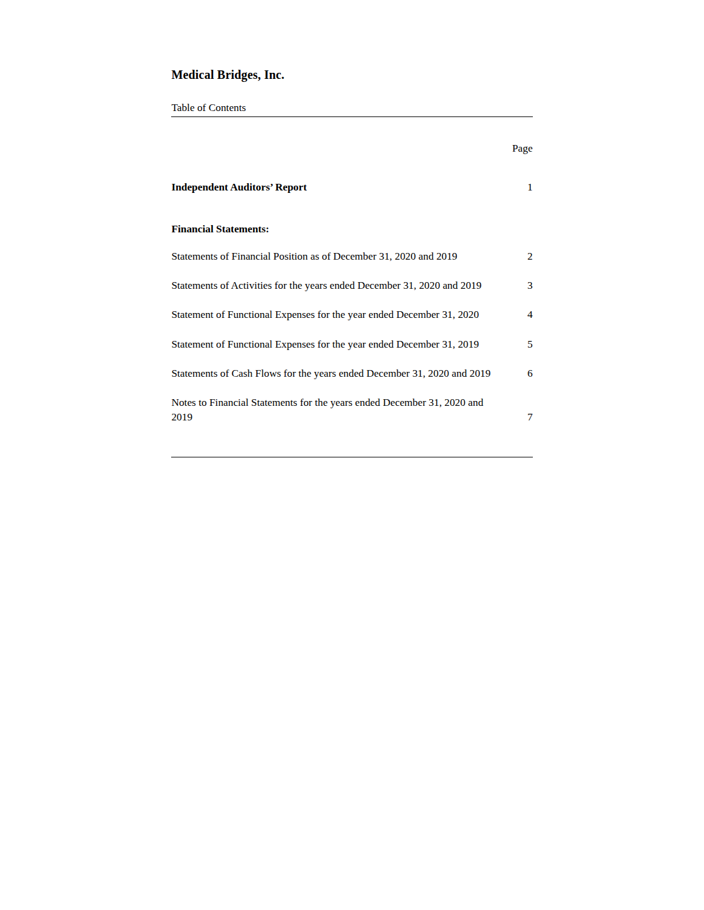Medical Bridges, Inc.
Table of Contents
| | Page |
| Independent Auditors’ Report | 1 |
| Financial Statements: | |
| Statements of Financial Position as of December 31, 2020 and 2019 | 2 |
| Statements of Activities for the years ended December 31, 2020 and 2019 | 3 |
| Statement of Functional Expenses for the year ended December 31, 2020 | 4 |
| Statement of Functional Expenses for the year ended December 31, 2019 | 5 |
| Statements of Cash Flows for the years ended December 31, 2020 and 2019 | 6 |
| Notes to Financial Statements for the years ended December 31, 2020 and 2019 | 7 |